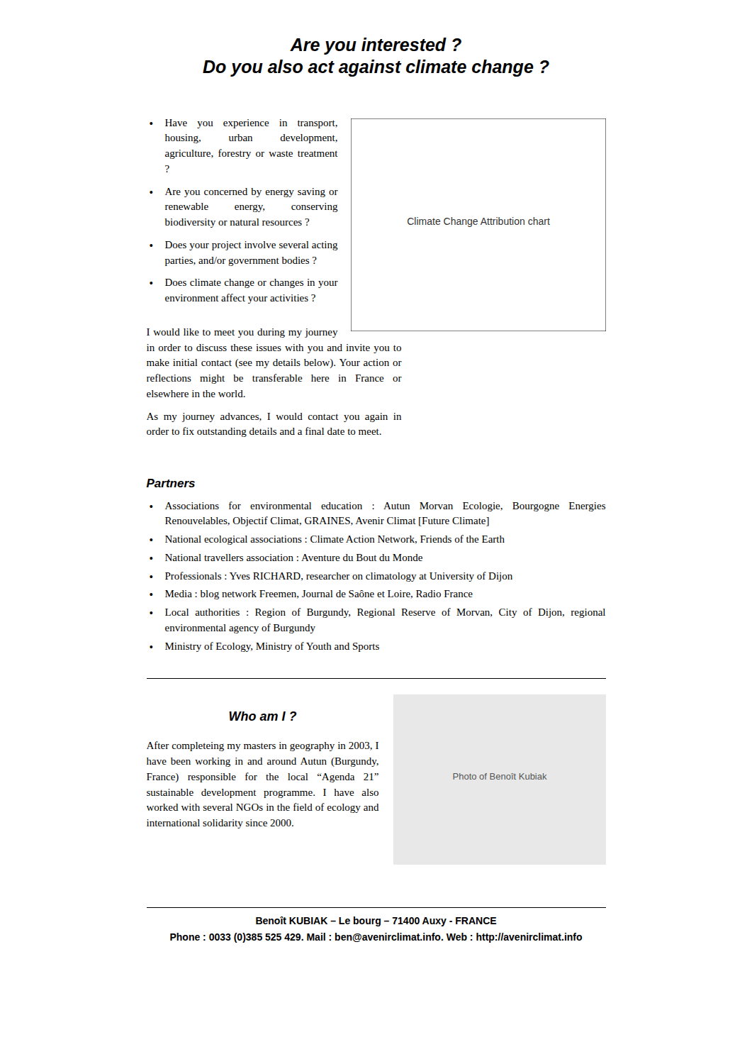Are you interested ?Do you also act against climate change ?
Have you experience in transport, housing, urban development, agriculture, forestry or waste treatment ?
Are you concerned by energy saving or renewable energy, conserving biodiversity or natural resources ?
Does your project involve several acting parties, and/or government bodies ?
Does climate change or changes in your environment affect your activities ?
I would like to meet you during my journey in order to discuss these issues with you and invite you to make initial contact (see my details below). Your action or reflections might be transferable here in France or elsewhere in the world.
As my journey advances, I would contact you again in order to fix outstanding details and a final date to meet.
Partners
Associations for environmental education : Autun Morvan Ecologie, Bourgogne Energies Renouvelables, Objectif Climat, GRAINES, Avenir Climat [Future Climate]
National ecological associations : Climate Action Network, Friends of the Earth
National travellers association : Aventure du Bout du Monde
Professionals : Yves RICHARD, researcher on climatology at University of Dijon
Media : blog network Freemen, Journal de Saône et Loire, Radio France
Local authorities : Region of Burgundy, Regional Reserve of Morvan, City of Dijon, regional environmental agency of Burgundy
Ministry of Ecology, Ministry of Youth and Sports
Who am I ?
After completeing my masters in geography in 2003, I have been working in and around Autun (Burgundy, France) responsible for the local “Agenda 21” sustainable development programme. I have also worked with several NGOs in the field of ecology and international solidarity since 2000.
Benoît KUBIAK – Le bourg – 71400 Auxy - FRANCE
Phone : 0033 (0)385 525 429. Mail : ben@avenirclimat.info. Web : http://avenirclimat.info